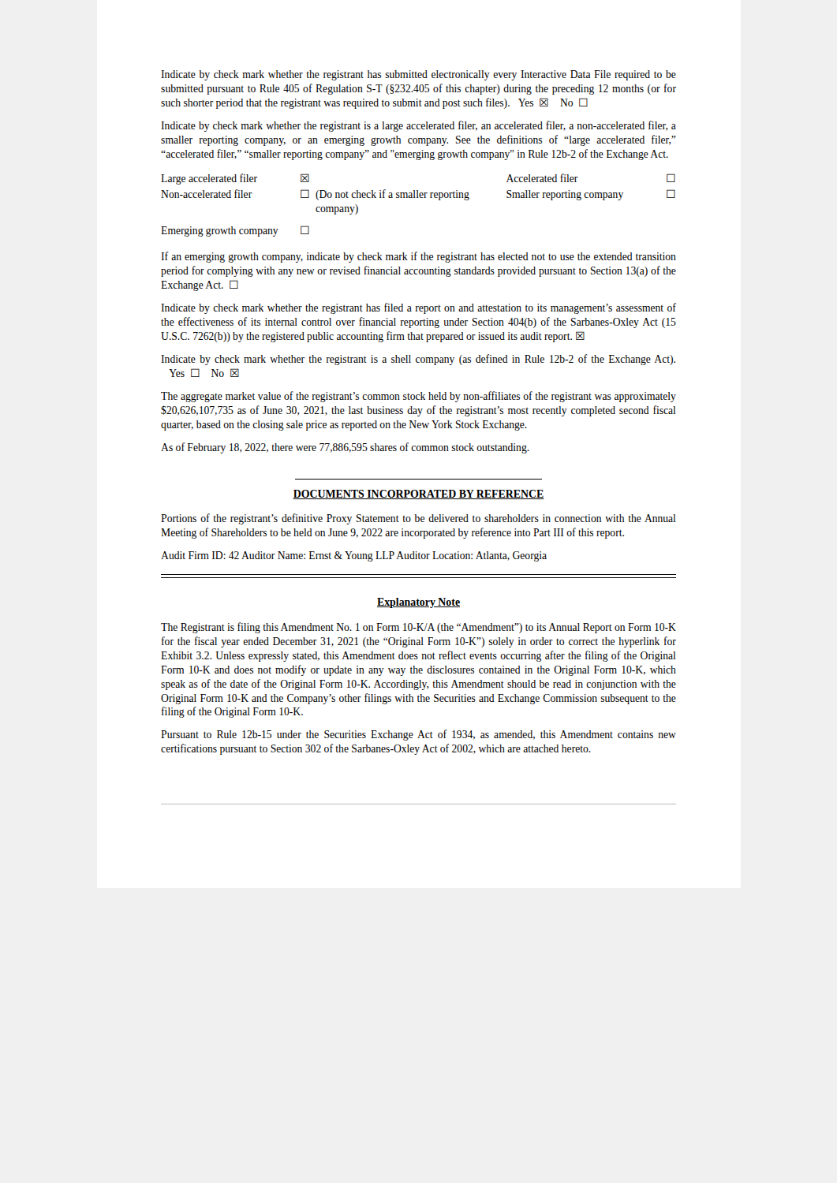Indicate by check mark whether the registrant has submitted electronically every Interactive Data File required to be submitted pursuant to Rule 405 of Regulation S-T (§232.405 of this chapter) during the preceding 12 months (or for such shorter period that the registrant was required to submit and post such files). Yes ☒ No ☐
Indicate by check mark whether the registrant is a large accelerated filer, an accelerated filer, a non-accelerated filer, a smaller reporting company, or an emerging growth company. See the definitions of “large accelerated filer,” “accelerated filer,” “smaller reporting company” and "emerging growth company" in Rule 12b-2 of the Exchange Act.
| Large accelerated filer | ☒ | | Accelerated filer | ☐ |
| Non-accelerated filer | ☐ | (Do not check if a smaller reporting company) | Smaller reporting company | ☐ |
| Emerging growth company | ☐ | | | |
If an emerging growth company, indicate by check mark if the registrant has elected not to use the extended transition period for complying with any new or revised financial accounting standards provided pursuant to Section 13(a) of the Exchange Act. ☐
Indicate by check mark whether the registrant has filed a report on and attestation to its management’s assessment of the effectiveness of its internal control over financial reporting under Section 404(b) of the Sarbanes-Oxley Act (15 U.S.C. 7262(b)) by the registered public accounting firm that prepared or issued its audit report. ☒
Indicate by check mark whether the registrant is a shell company (as defined in Rule 12b-2 of the Exchange Act). Yes ☐ No ☒
The aggregate market value of the registrant’s common stock held by non-affiliates of the registrant was approximately $20,626,107,735 as of June 30, 2021, the last business day of the registrant’s most recently completed second fiscal quarter, based on the closing sale price as reported on the New York Stock Exchange.
As of February 18, 2022, there were 77,886,595 shares of common stock outstanding.
DOCUMENTS INCORPORATED BY REFERENCE
Portions of the registrant’s definitive Proxy Statement to be delivered to shareholders in connection with the Annual Meeting of Shareholders to be held on June 9, 2022 are incorporated by reference into Part III of this report.
Audit Firm ID: 42 Auditor Name: Ernst & Young LLP Auditor Location: Atlanta, Georgia
Explanatory Note
The Registrant is filing this Amendment No. 1 on Form 10-K/A (the “Amendment”) to its Annual Report on Form 10-K for the fiscal year ended December 31, 2021 (the “Original Form 10-K”) solely in order to correct the hyperlink for Exhibit 3.2. Unless expressly stated, this Amendment does not reflect events occurring after the filing of the Original Form 10-K and does not modify or update in any way the disclosures contained in the Original Form 10-K, which speak as of the date of the Original Form 10-K. Accordingly, this Amendment should be read in conjunction with the Original Form 10-K and the Company’s other filings with the Securities and Exchange Commission subsequent to the filing of the Original Form 10-K.
Pursuant to Rule 12b-15 under the Securities Exchange Act of 1934, as amended, this Amendment contains new certifications pursuant to Section 302 of the Sarbanes-Oxley Act of 2002, which are attached hereto.